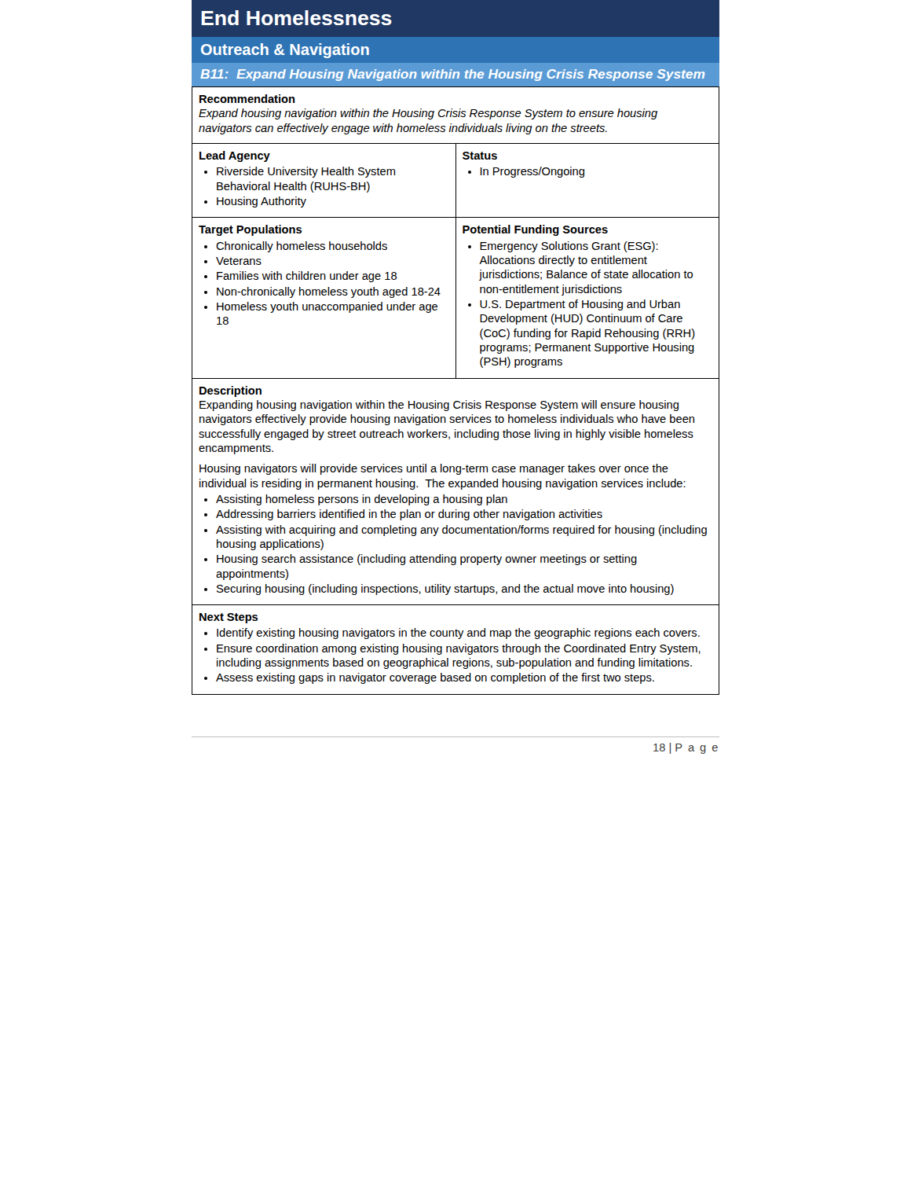End Homelessness
Outreach & Navigation
B11: Expand Housing Navigation within the Housing Crisis Response System
| Recommendation Expand housing navigation within the Housing Crisis Response System to ensure housing navigators can effectively engage with homeless individuals living on the streets. |
| Lead Agency Riverside University Health System Behavioral Health (RUHS-BH) Housing Authority | Status In Progress/Ongoing |
| Target Populations Chronically homeless households Veterans Families with children under age 18 Non-chronically homeless youth aged 18-24 Homeless youth unaccompanied under age 18 | Potential Funding Sources Emergency Solutions Grant (ESG): Allocations directly to entitlement jurisdictions; Balance of state allocation to non-entitlement jurisdictions U.S. Department of Housing and Urban Development (HUD) Continuum of Care (CoC) funding for Rapid Rehousing (RRH) programs; Permanent Supportive Housing (PSH) programs |
| Description Expanding housing navigation within the Housing Crisis Response System will ensure housing navigators effectively provide housing navigation services to homeless individuals who have been successfully engaged by street outreach workers, including those living in highly visible homeless encampments. Housing navigators will provide services until a long-term case manager takes over once the individual is residing in permanent housing. The expanded housing navigation services include: Assisting homeless persons in developing a housing plan Addressing barriers identified in the plan or during other navigation activities Assisting with acquiring and completing any documentation/forms required for housing (including housing applications) Housing search assistance (including attending property owner meetings or setting appointments) Securing housing (including inspections, utility startups, and the actual move into housing) |
| Next Steps Identify existing housing navigators in the county and map the geographic regions each covers. Ensure coordination among existing housing navigators through the Coordinated Entry System, including assignments based on geographical regions, sub-population and funding limitations. Assess existing gaps in navigator coverage based on completion of the first two steps. |
18 | P a g e